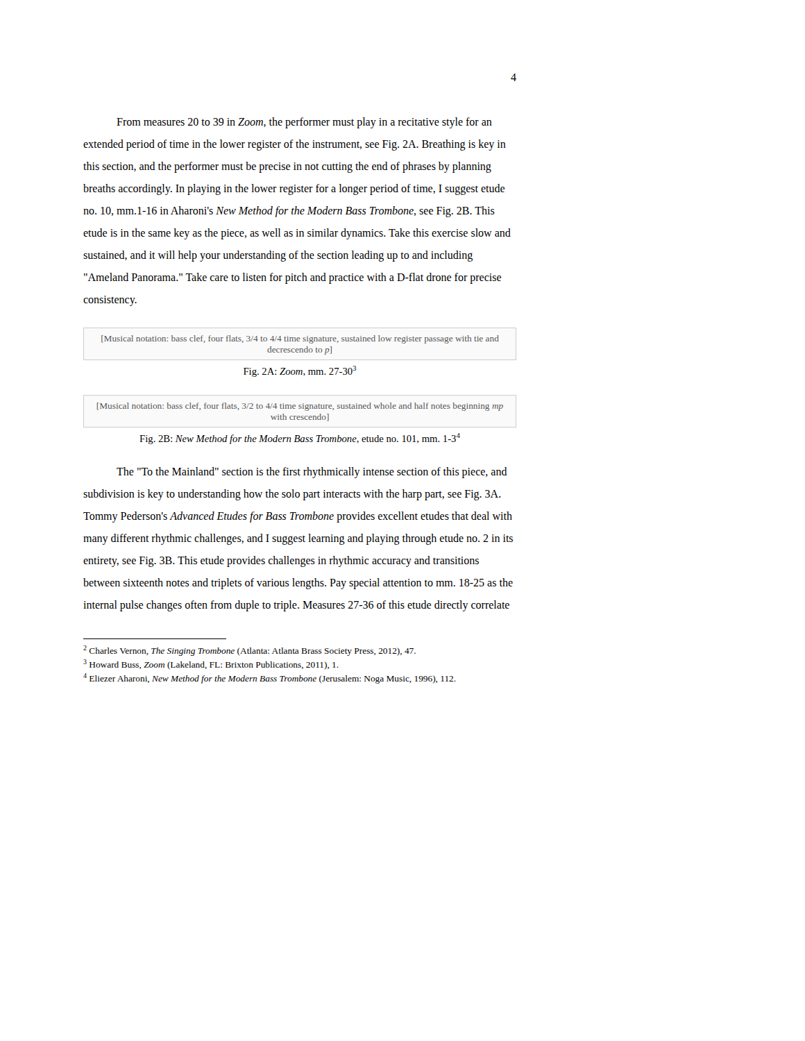4
From measures 20 to 39 in Zoom, the performer must play in a recitative style for an extended period of time in the lower register of the instrument, see Fig. 2A. Breathing is key in this section, and the performer must be precise in not cutting the end of phrases by planning breaths accordingly. In playing in the lower register for a longer period of time, I suggest etude no. 10, mm.1-16 in Aharoni's New Method for the Modern Bass Trombone, see Fig. 2B. This etude is in the same key as the piece, as well as in similar dynamics. Take this exercise slow and sustained, and it will help your understanding of the section leading up to and including "Ameland Panorama." Take care to listen for pitch and practice with a D-flat drone for precise consistency.
[Musical notation: bass clef, four flats, 3/4 to 4/4 time signature, sustained low register passage with tie and decrescendo to p]
Fig. 2A: Zoom, mm. 27-303
[Musical notation: bass clef, four flats, 3/2 to 4/4 time signature, sustained whole and half notes beginning mp with crescendo]
Fig. 2B: New Method for the Modern Bass Trombone, etude no. 101, mm. 1-34
The "To the Mainland" section is the first rhythmically intense section of this piece, and subdivision is key to understanding how the solo part interacts with the harp part, see Fig. 3A. Tommy Pederson's Advanced Etudes for Bass Trombone provides excellent etudes that deal with many different rhythmic challenges, and I suggest learning and playing through etude no. 2 in its entirety, see Fig. 3B. This etude provides challenges in rhythmic accuracy and transitions between sixteenth notes and triplets of various lengths. Pay special attention to mm. 18-25 as the internal pulse changes often from duple to triple. Measures 27-36 of this etude directly correlate
2 Charles Vernon, The Singing Trombone (Atlanta: Atlanta Brass Society Press, 2012), 47.
3 Howard Buss, Zoom (Lakeland, FL: Brixton Publications, 2011), 1.
4 Eliezer Aharoni, New Method for the Modern Bass Trombone (Jerusalem: Noga Music, 1996), 112.